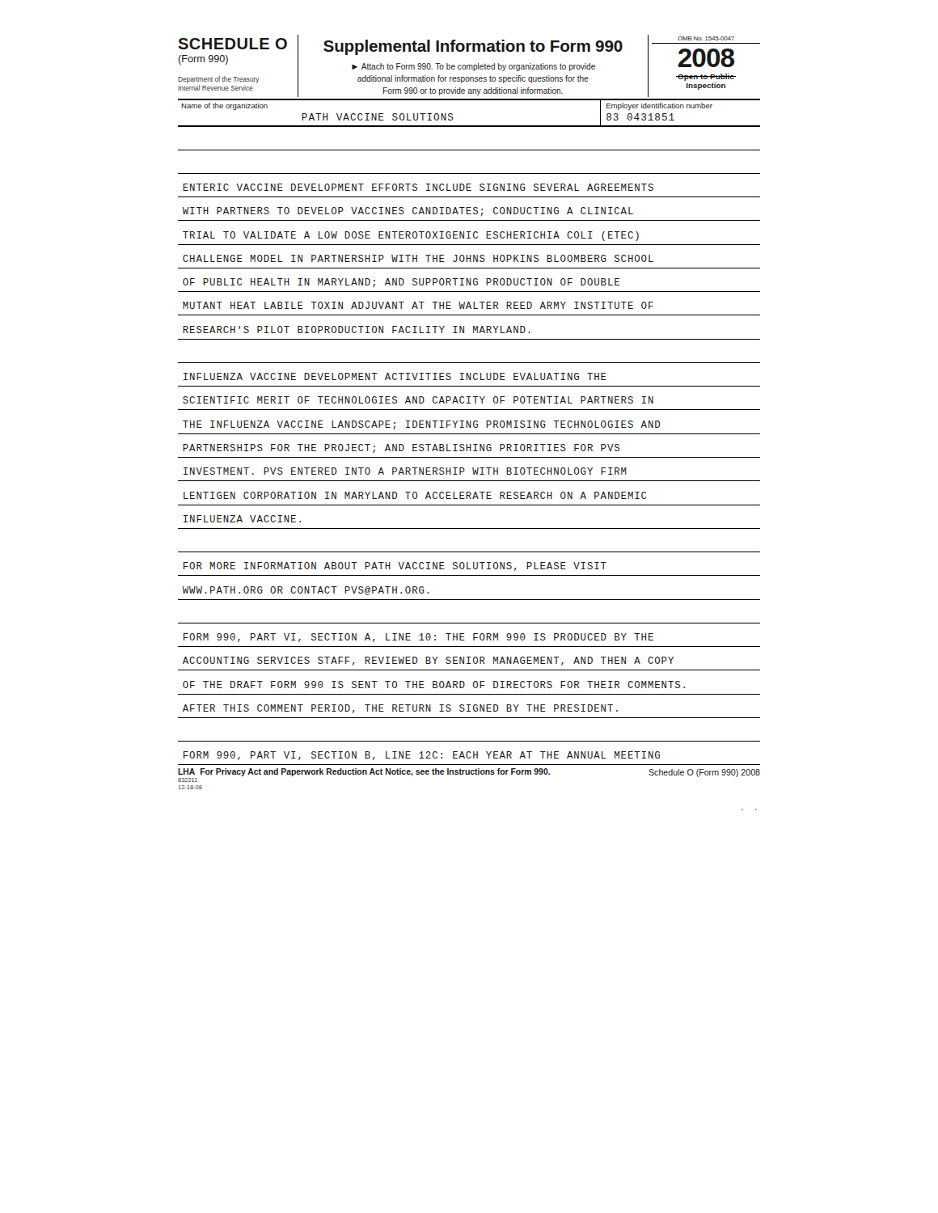SCHEDULE O
(Form 990)
Department of the Treasury
Internal Revenue Service
Supplemental Information to Form 990
► Attach to Form 990. To be completed by organizations to provide
additional information for responses to specific questions for the
Form 990 or to provide any additional information.
OMB No. 1545-0047
2008
Open to Public
Inspection
Name of the organization
PATH VACCINE SOLUTIONS
Employer identification number
83 0431851
ENTERIC VACCINE DEVELOPMENT EFFORTS INCLUDE SIGNING SEVERAL AGREEMENTS
WITH PARTNERS TO DEVELOP VACCINES CANDIDATES; CONDUCTING A CLINICAL
TRIAL TO VALIDATE A LOW DOSE ENTEROTOXIGENIC ESCHERICHIA COLI (ETEC)
CHALLENGE MODEL IN PARTNERSHIP WITH THE JOHNS HOPKINS BLOOMBERG SCHOOL
OF PUBLIC HEALTH IN MARYLAND; AND SUPPORTING PRODUCTION OF DOUBLE
MUTANT HEAT LABILE TOXIN ADJUVANT AT THE WALTER REED ARMY INSTITUTE OF
RESEARCH'S PILOT BIOPRODUCTION FACILITY IN MARYLAND.
INFLUENZA VACCINE DEVELOPMENT ACTIVITIES INCLUDE EVALUATING THE
SCIENTIFIC MERIT OF TECHNOLOGIES AND CAPACITY OF POTENTIAL PARTNERS IN
THE INFLUENZA VACCINE LANDSCAPE; IDENTIFYING PROMISING TECHNOLOGIES AND
PARTNERSHIPS FOR THE PROJECT; AND ESTABLISHING PRIORITIES FOR PVS
INVESTMENT. PVS ENTERED INTO A PARTNERSHIP WITH BIOTECHNOLOGY FIRM
LENTIGEN CORPORATION IN MARYLAND TO ACCELERATE RESEARCH ON A PANDEMIC
INFLUENZA VACCINE.
FOR MORE INFORMATION ABOUT PATH VACCINE SOLUTIONS, PLEASE VISIT
WWW.PATH.ORG OR CONTACT PVS@PATH.ORG.
FORM 990, PART VI, SECTION A, LINE 10: THE FORM 990 IS PRODUCED BY THE
ACCOUNTING SERVICES STAFF, REVIEWED BY SENIOR MANAGEMENT, AND THEN A COPY
OF THE DRAFT FORM 990 IS SENT TO THE BOARD OF DIRECTORS FOR THEIR COMMENTS.
AFTER THIS COMMENT PERIOD, THE RETURN IS SIGNED BY THE PRESIDENT.
FORM 990, PART VI, SECTION B, LINE 12C: EACH YEAR AT THE ANNUAL MEETING
LHA For Privacy Act and Paperwork Reduction Act Notice, see the Instructions for Form 990.
832211
12-18-08
Schedule O (Form 990) 2008
. .